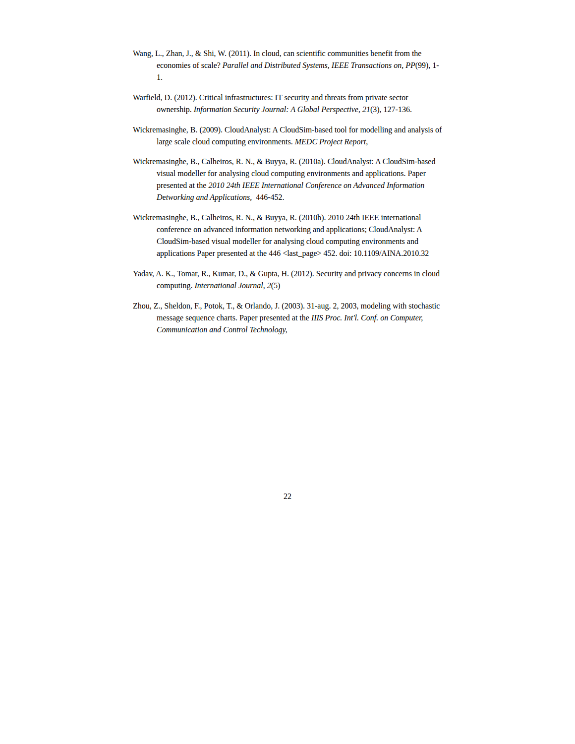Wang, L., Zhan, J., & Shi, W. (2011). In cloud, can scientific communities benefit from the economies of scale? Parallel and Distributed Systems, IEEE Transactions on, PP(99), 1-1.
Warfield, D. (2012). Critical infrastructures: IT security and threats from private sector ownership. Information Security Journal: A Global Perspective, 21(3), 127-136.
Wickremasinghe, B. (2009). CloudAnalyst: A CloudSim-based tool for modelling and analysis of large scale cloud computing environments. MEDC Project Report,
Wickremasinghe, B., Calheiros, R. N., & Buyya, R. (2010a). CloudAnalyst: A CloudSim-based visual modeller for analysing cloud computing environments and applications. Paper presented at the 2010 24th IEEE International Conference on Advanced Information Detworking and Applications, 446-452.
Wickremasinghe, B., Calheiros, R. N., & Buyya, R. (2010b). 2010 24th IEEE international conference on advanced information networking and applications; CloudAnalyst: A CloudSim-based visual modeller for analysing cloud computing environments and applications Paper presented at the 446 <last_page> 452. doi: 10.1109/AINA.2010.32
Yadav, A. K., Tomar, R., Kumar, D., & Gupta, H. (2012). Security and privacy concerns in cloud computing. International Journal, 2(5)
Zhou, Z., Sheldon, F., Potok, T., & Orlando, J. (2003). 31-aug. 2, 2003, modeling with stochastic message sequence charts. Paper presented at the IIIS Proc. Int'l. Conf. on Computer, Communication and Control Technology,
22